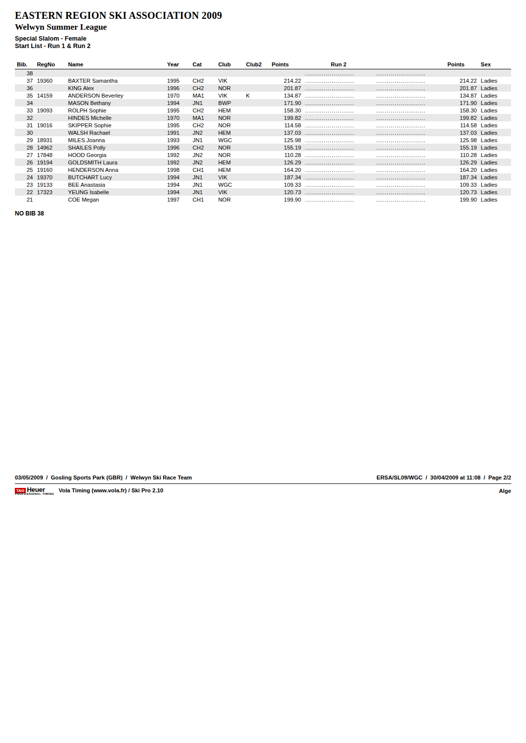EASTERN REGION SKI ASSOCIATION 2009
Welwyn Summer League
Special Slalom - Female
Start List - Run 1 & Run 2
| Bib. | RegNo | Name | Year | Cat | Club | Club2 | Points | Run 2 | | Points | Sex |
| --- | --- | --- | --- | --- | --- | --- | --- | --- | --- | --- | --- |
| 38 | | | | | | | | ........................ | ........................ | | |
| 37 | 19360 | BAXTER Samantha | 1995 | CH2 | VIK | | 214.22 | ........................ | ........................ | 214.22 | Ladies |
| 36 | | KING Alex | 1996 | CH2 | NOR | | 201.87 | ........................ | ........................ | 201.87 | Ladies |
| 35 | 14159 | ANDERSON Beverley | 1970 | MA1 | VIK | K | 134.87 | ........................ | ........................ | 134.87 | Ladies |
| 34 | | MASON Bethany | 1994 | JN1 | BWP | | 171.90 | ........................ | ........................ | 171.90 | Ladies |
| 33 | 19093 | ROLPH Sophie | 1995 | CH2 | HEM | | 158.30 | ........................ | ........................ | 158.30 | Ladies |
| 32 | | HINDES Michelle | 1970 | MA1 | NOR | | 199.82 | ........................ | ........................ | 199.82 | Ladies |
| 31 | 19016 | SKIPPER Sophie | 1995 | CH2 | NOR | | 114.58 | ........................ | ........................ | 114.58 | Ladies |
| 30 | | WALSH Rachael | 1991 | JN2 | HEM | | 137.03 | ........................ | ........................ | 137.03 | Ladies |
| 29 | 18931 | MILES Joanna | 1993 | JN1 | WGC | | 125.98 | ........................ | ........................ | 125.98 | Ladies |
| 28 | 14962 | SHAILES Polly | 1996 | CH2 | NOR | | 155.19 | ........................ | ........................ | 155.19 | Ladies |
| 27 | 17848 | HOOD Georgia | 1992 | JN2 | NOR | | 110.28 | ........................ | ........................ | 110.28 | Ladies |
| 26 | 19194 | GOLDSMITH Laura | 1992 | JN2 | HEM | | 126.29 | ........................ | ........................ | 126.29 | Ladies |
| 25 | 19160 | HENDERSON Anna | 1998 | CH1 | HEM | | 164.20 | ........................ | ........................ | 164.20 | Ladies |
| 24 | 19370 | BUTCHART Lucy | 1994 | JN1 | VIK | | 187.34 | ........................ | ........................ | 187.34 | Ladies |
| 23 | 19133 | BEE Anastasia | 1994 | JN1 | WGC | | 109.33 | ........................ | ........................ | 109.33 | Ladies |
| 22 | 17323 | YEUNG Isabelle | 1994 | JN1 | VIK | | 120.73 | ........................ | ........................ | 120.73 | Ladies |
| 21 | | COE Megan | 1997 | CH1 | NOR | | 199.90 | ........................ | ........................ | 199.90 | Ladies |
NO BIB 38
03/05/2009 / Gosling Sports Park (GBR) / Welwyn Ski Race Team
ERSA/SL09/WGC / 30/04/2009 at 11:08 / Page 2/2
TAG Heuer PROFESSIONAL TIMING Vola Timing (www.vola.fr) / Ski Pro 2.10
Alge